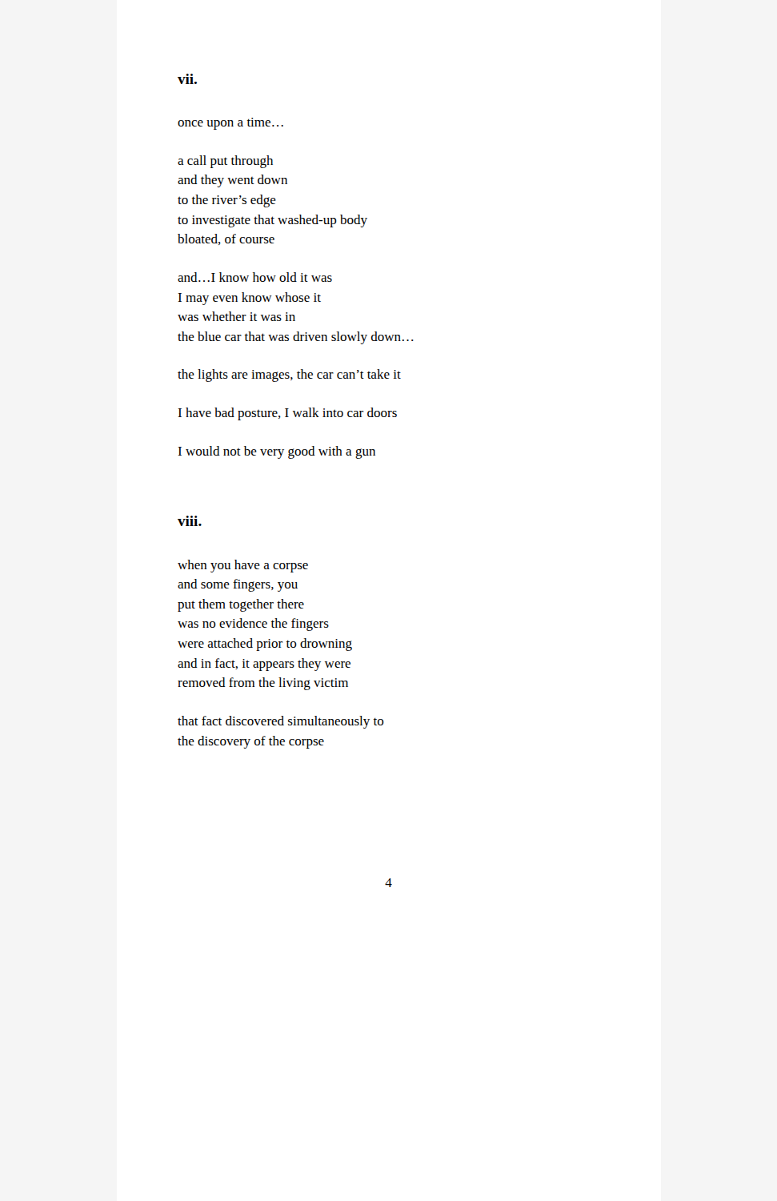vii.
once upon a time…
a call put through
and they went down
to the river’s edge
to investigate that washed-up body
bloated, of course
and…I know how old it was
I may even know whose it
was whether it was in
the blue car that was driven slowly down…
the lights are images, the car can’t take it
I have bad posture, I walk into car doors
I would not be very good with a gun
viii.
when you have a corpse
and some fingers, you
put them together there
was no evidence the fingers
were attached prior to drowning
and in fact, it appears they were
removed from the living victim
that fact discovered simultaneously to
the discovery of the corpse
4